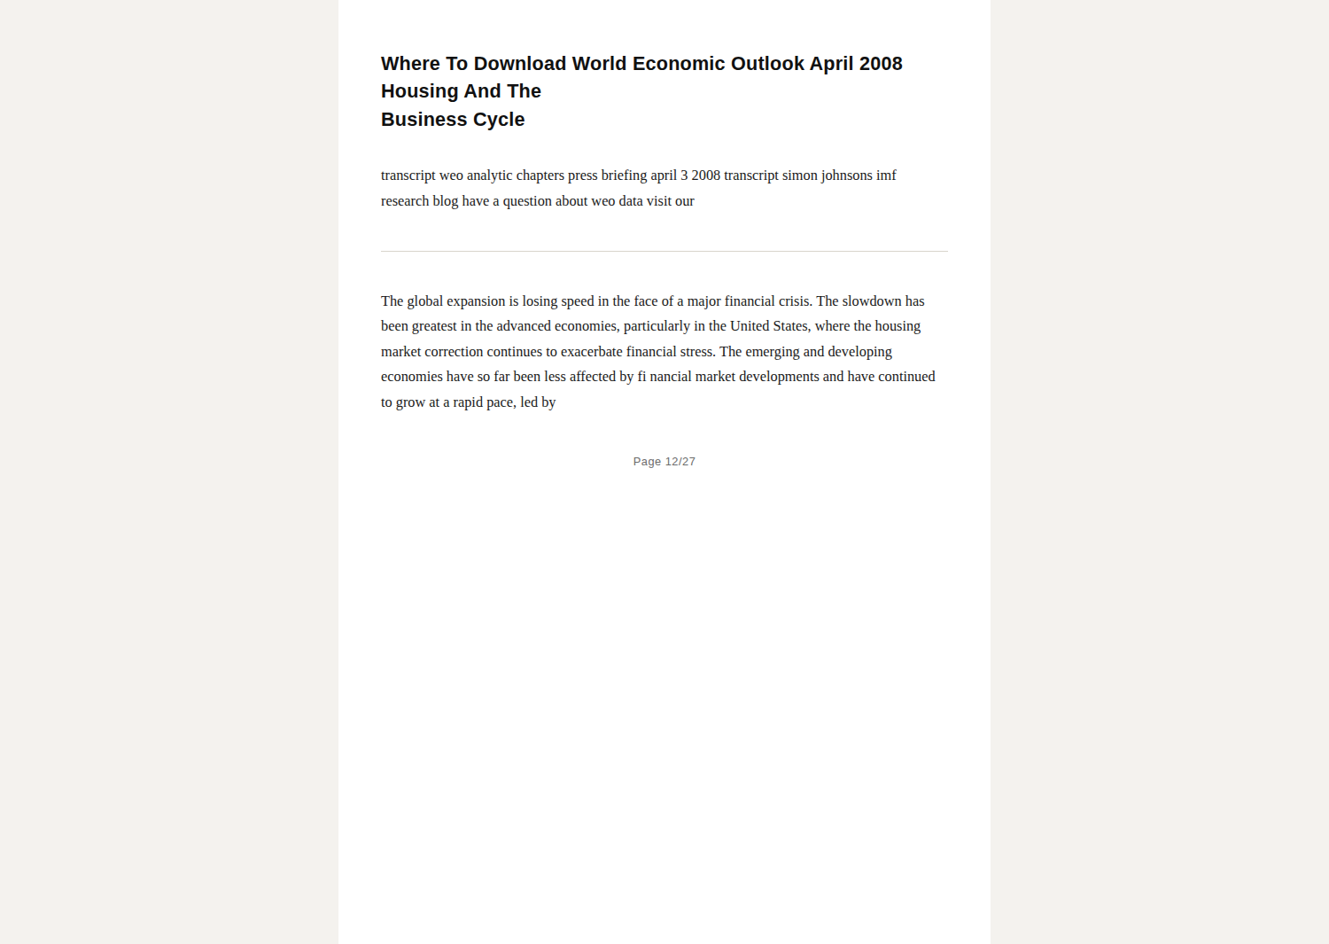Where To Download World Economic Outlook April 2008 Housing And The Business Cycle
transcript weo analytic chapters press briefing april 3 2008 transcript simon johnsons imf research blog have a question about weo data visit our
The global expansion is losing speed in the face of a major financial crisis. The slowdown has been greatest in the advanced economies, particularly in the United States, where the housing market correction continues to exacerbate financial stress. The emerging and developing economies have so far been less affected by fi nancial market developments and have continued to grow at a rapid pace, led by
Page 12/27